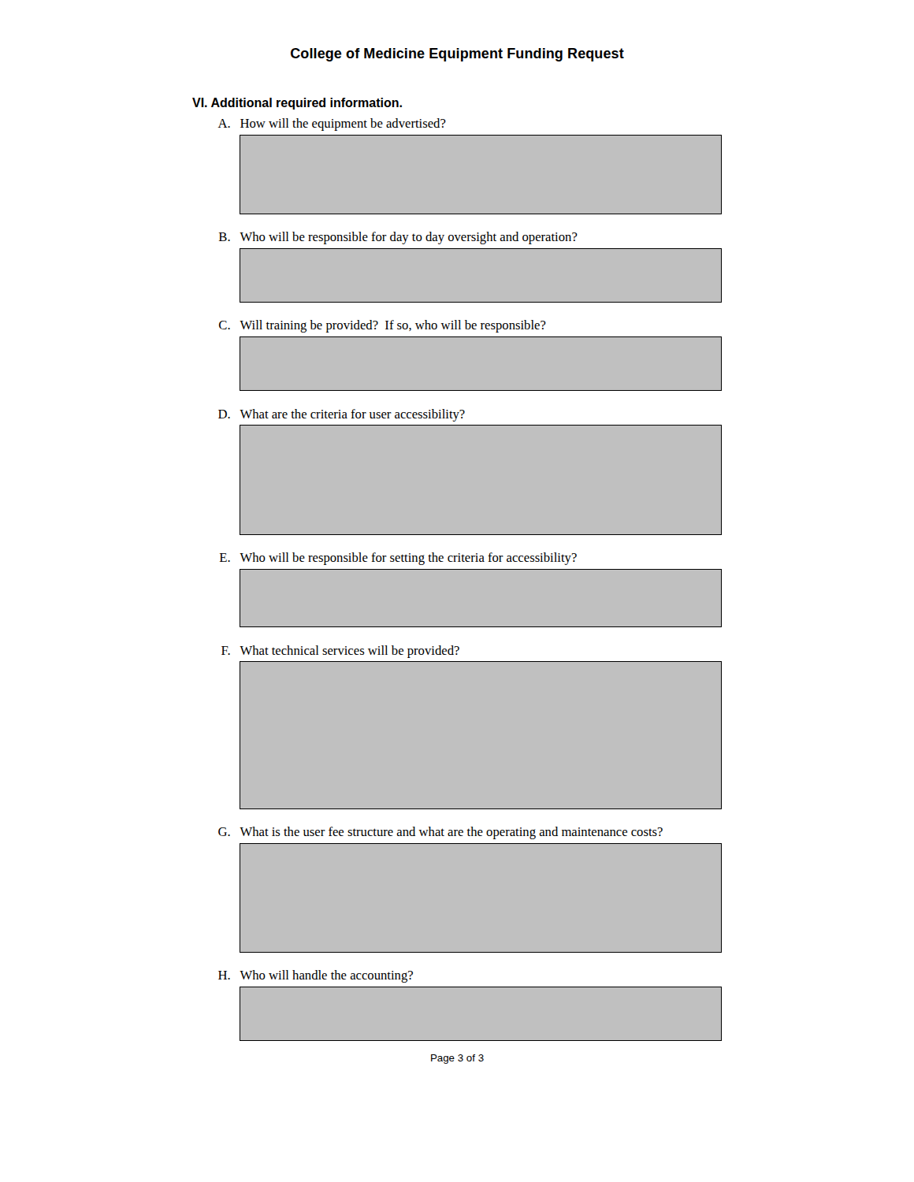College of Medicine Equipment Funding Request
VI. Additional required information.
How will the equipment be advertised?
Who will be responsible for day to day oversight and operation?
Will training be provided? If so, who will be responsible?
What are the criteria for user accessibility?
Who will be responsible for setting the criteria for accessibility?
What technical services will be provided?
What is the user fee structure and what are the operating and maintenance costs?
Who will handle the accounting?
Page 3 of 3